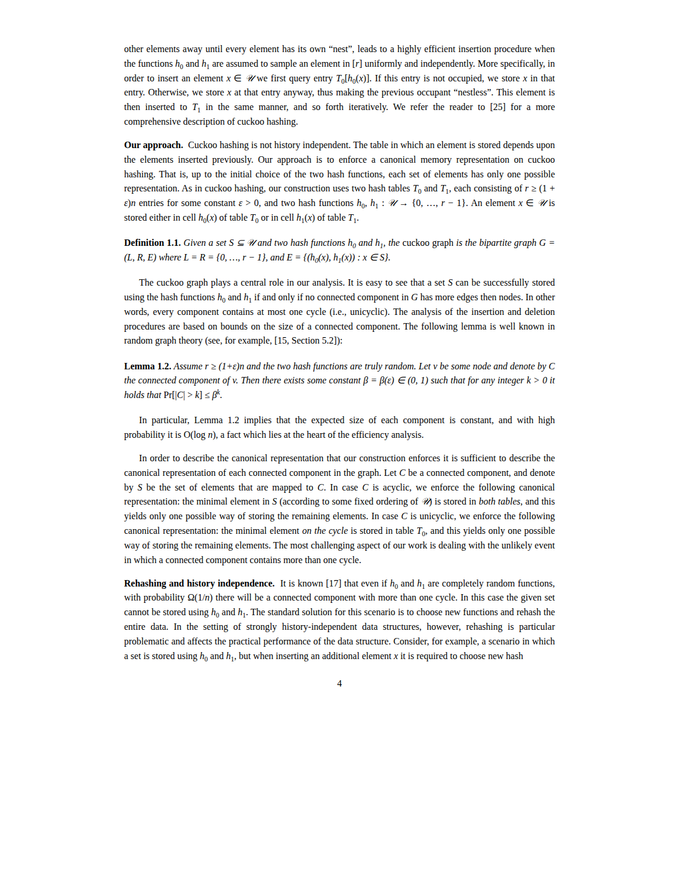other elements away until every element has its own “nest”, leads to a highly efficient insertion procedure when the functions h0 and h1 are assumed to sample an element in [r] uniformly and independently. More specifically, in order to insert an element x ∈ 𝒰 we first query entry T0[h0(x)]. If this entry is not occupied, we store x in that entry. Otherwise, we store x at that entry anyway, thus making the previous occupant “nestless”. This element is then inserted to T1 in the same manner, and so forth iteratively. We refer the reader to [25] for a more comprehensive description of cuckoo hashing.
Our approach. Cuckoo hashing is not history independent. The table in which an element is stored depends upon the elements inserted previously. Our approach is to enforce a canonical memory representation on cuckoo hashing. That is, up to the initial choice of the two hash functions, each set of elements has only one possible representation. As in cuckoo hashing, our construction uses two hash tables T0 and T1, each consisting of r ≥ (1 + ε)n entries for some constant ε > 0, and two hash functions h0, h1 : 𝒰 → {0, …, r − 1}. An element x ∈ 𝒰 is stored either in cell h0(x) of table T0 or in cell h1(x) of table T1.
Definition 1.1. Given a set S ⊆ 𝒰 and two hash functions h0 and h1, the cuckoo graph is the bipartite graph G = (L, R, E) where L = R = {0, …, r − 1}, and E = {(h0(x), h1(x)) : x ∈ S}.
The cuckoo graph plays a central role in our analysis. It is easy to see that a set S can be successfully stored using the hash functions h0 and h1 if and only if no connected component in G has more edges then nodes. In other words, every component contains at most one cycle (i.e., unicyclic). The analysis of the insertion and deletion procedures are based on bounds on the size of a connected component. The following lemma is well known in random graph theory (see, for example, [15, Section 5.2]):
Lemma 1.2. Assume r ≥ (1+ε)n and the two hash functions are truly random. Let v be some node and denote by C the connected component of v. Then there exists some constant β = β(ε) ∈ (0, 1) such that for any integer k > 0 it holds that Pr[|C| > k] ≤ βk.
In particular, Lemma 1.2 implies that the expected size of each component is constant, and with high probability it is O(log n), a fact which lies at the heart of the efficiency analysis.
In order to describe the canonical representation that our construction enforces it is sufficient to describe the canonical representation of each connected component in the graph. Let C be a connected component, and denote by S be the set of elements that are mapped to C. In case C is acyclic, we enforce the following canonical representation: the minimal element in S (according to some fixed ordering of 𝒰) is stored in both tables, and this yields only one possible way of storing the remaining elements. In case C is unicyclic, we enforce the following canonical representation: the minimal element on the cycle is stored in table T0, and this yields only one possible way of storing the remaining elements. The most challenging aspect of our work is dealing with the unlikely event in which a connected component contains more than one cycle.
Rehashing and history independence. It is known [17] that even if h0 and h1 are completely random functions, with probability Ω(1/n) there will be a connected component with more than one cycle. In this case the given set cannot be stored using h0 and h1. The standard solution for this scenario is to choose new functions and rehash the entire data. In the setting of strongly history-independent data structures, however, rehashing is particular problematic and affects the practical performance of the data structure. Consider, for example, a scenario in which a set is stored using h0 and h1, but when inserting an additional element x it is required to choose new hash
4